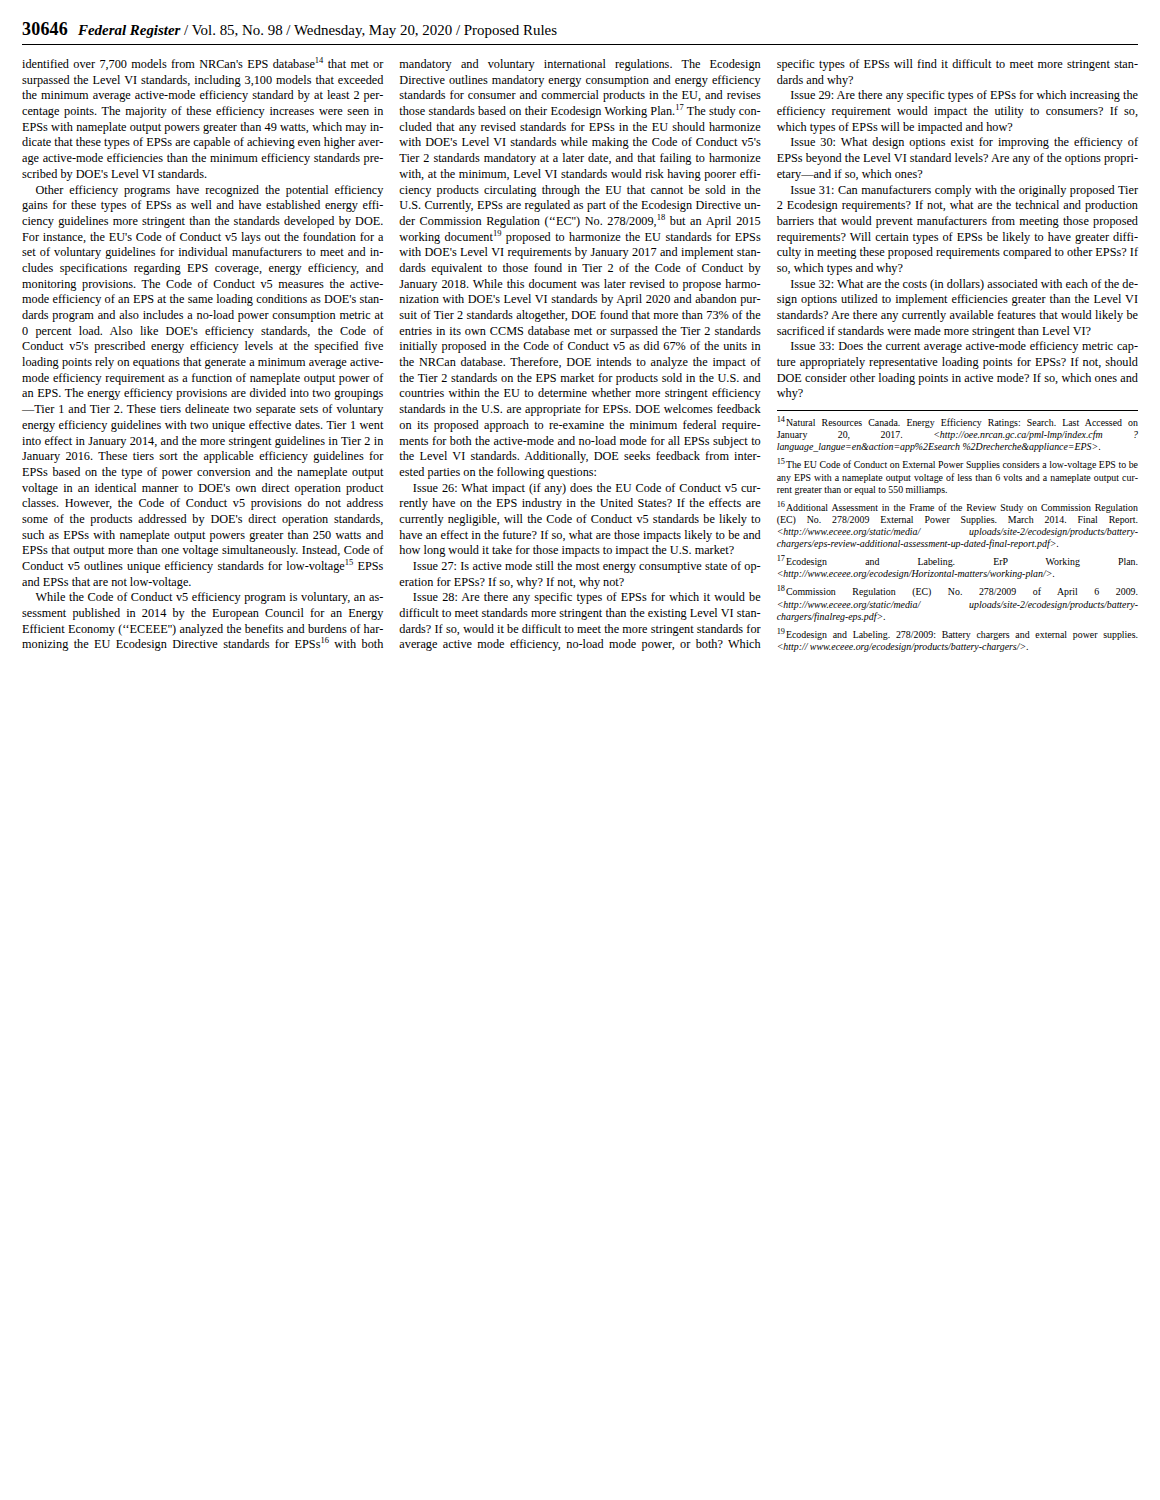30646 Federal Register / Vol. 85, No. 98 / Wednesday, May 20, 2020 / Proposed Rules
identified over 7,700 models from NRCan's EPS database14 that met or surpassed the Level VI standards, including 3,100 models that exceeded the minimum average active-mode efficiency standard by at least 2 percentage points. The majority of these efficiency increases were seen in EPSs with nameplate output powers greater than 49 watts, which may indicate that these types of EPSs are capable of achieving even higher average active-mode efficiencies than the minimum efficiency standards prescribed by DOE's Level VI standards.
Other efficiency programs have recognized the potential efficiency gains for these types of EPSs as well and have established energy efficiency guidelines more stringent than the standards developed by DOE. For instance, the EU's Code of Conduct v5 lays out the foundation for a set of voluntary guidelines for individual manufacturers to meet and includes specifications regarding EPS coverage, energy efficiency, and monitoring provisions. The Code of Conduct v5 measures the active-mode efficiency of an EPS at the same loading conditions as DOE's standards program and also includes a no-load power consumption metric at 0 percent load. Also like DOE's efficiency standards, the Code of Conduct v5's prescribed energy efficiency levels at the specified five loading points rely on equations that generate a minimum average active-mode efficiency requirement as a function of nameplate output power of an EPS. The energy efficiency provisions are divided into two groupings—Tier 1 and Tier 2. These tiers delineate two separate sets of voluntary energy efficiency guidelines with two unique effective dates. Tier 1 went into effect in January 2014, and the more stringent guidelines in Tier 2 in January 2016. These tiers sort the applicable efficiency guidelines for EPSs based on the type of power conversion and the nameplate output voltage in an identical manner to DOE's own direct operation product classes. However, the Code of Conduct v5 provisions do not address some of the products addressed by DOE's direct operation standards, such as EPSs with nameplate output powers greater than 250 watts and EPSs that output more than one voltage simultaneously. Instead, Code of Conduct v5 outlines unique efficiency standards for low-voltage15 EPSs and EPSs that are not low-voltage.
While the Code of Conduct v5 efficiency program is voluntary, an assessment published in 2014 by the European Council for an Energy Efficient Economy (‘‘ECEEE'') analyzed the benefits and burdens of harmonizing the EU Ecodesign Directive standards for EPSs16 with both mandatory and voluntary international regulations. The Ecodesign Directive outlines mandatory energy consumption and energy efficiency standards for consumer and commercial products in the EU, and revises those standards based on their Ecodesign Working Plan.17 The study concluded that any revised standards for EPSs in the EU should harmonize with DOE's Level VI standards while making the Code of Conduct v5's Tier 2 standards mandatory at a later date, and that failing to harmonize with, at the minimum, Level VI standards would risk having poorer efficiency products circulating through the EU that cannot be sold in the U.S. Currently, EPSs are regulated as part of the Ecodesign Directive under Commission Regulation (‘‘EC'') No. 278/2009,18 but an April 2015 working document19 proposed to harmonize the EU standards for EPSs with DOE's Level VI requirements by January 2017 and implement standards equivalent to those found in Tier 2 of the Code of Conduct by January 2018. While this document was later revised to propose harmonization with DOE's Level VI standards by April 2020 and abandon pursuit of Tier 2 standards altogether, DOE found that more than 73% of the entries in its own CCMS database met or surpassed the Tier 2 standards initially proposed in the Code of Conduct v5 as did 67% of the units in the NRCan database. Therefore, DOE intends to analyze the impact of the Tier 2 standards on the EPS market for products sold in the U.S. and countries within the EU to determine whether more stringent efficiency standards in the U.S. are appropriate for EPSs. DOE welcomes feedback on its proposed approach to re-examine the minimum federal requirements for both the active-mode and no-load mode for all EPSs subject to the Level VI standards. Additionally, DOE seeks feedback from interested parties on the following questions:
Issue 26: What impact (if any) does the EU Code of Conduct v5 currently have on the EPS industry in the United States? If the effects are currently negligible, will the Code of Conduct v5 standards be likely to have an effect in the future? If so, what are those impacts likely to be and how long would it take for those impacts to impact the U.S. market?
Issue 27: Is active mode still the most energy consumptive state of operation for EPSs? If so, why? If not, why not?
Issue 28: Are there any specific types of EPSs for which it would be difficult to meet standards more stringent than the existing Level VI standards? If so, would it be difficult to meet the more stringent standards for average active mode efficiency, no-load mode power, or both? Which specific types of EPSs will find it difficult to meet more stringent standards and why?
Issue 29: Are there any specific types of EPSs for which increasing the efficiency requirement would impact the utility to consumers? If so, which types of EPSs will be impacted and how?
Issue 30: What design options exist for improving the efficiency of EPSs beyond the Level VI standard levels? Are any of the options proprietary—and if so, which ones?
Issue 31: Can manufacturers comply with the originally proposed Tier 2 Ecodesign requirements? If not, what are the technical and production barriers that would prevent manufacturers from meeting those proposed requirements? Will certain types of EPSs be likely to have greater difficulty in meeting these proposed requirements compared to other EPSs? If so, which types and why?
Issue 32: What are the costs (in dollars) associated with each of the design options utilized to implement efficiencies greater than the Level VI standards? Are there any currently available features that would likely be sacrificed if standards were made more stringent than Level VI?
Issue 33: Does the current average active-mode efficiency metric capture appropriately representative loading points for EPSs? If not, should DOE consider other loading points in active mode? If so, which ones and why?
14 Natural Resources Canada. Energy Efficiency Ratings: Search. Last Accessed on January 20, 2017. <http://oee.nrcan.gc.ca/pml-lmp/index.cfm ?language_langue=en&action=app%2Esearch %2Drecherche&appliance=EPS>.
15 The EU Code of Conduct on External Power Supplies considers a low-voltage EPS to be any EPS with a nameplate output voltage of less than 6 volts and a nameplate output current greater than or equal to 550 milliamps.
16 Additional Assessment in the Frame of the Review Study on Commission Regulation (EC) No. 278/2009 External Power Supplies. March 2014. Final Report. <http://www.eceee.org/static/media/ uploads/site-2/ecodesign/products/battery-chargers/eps-review-additional-assessment-up-dated-final-report.pdf>.
17 Ecodesign and Labeling. ErP Working Plan. <http://www.eceee.org/ecodesign/Horizontal-matters/working-plan/>.
18 Commission Regulation (EC) No. 278/2009 of April 6 2009. <http://www.eceee.org/static/media/ uploads/site-2/ecodesign/products/battery-chargers/finalreg-eps.pdf>.
19 Ecodesign and Labeling. 278/2009: Battery chargers and external power supplies. <http:// www.eceee.org/ecodesign/products/battery-chargers/>.